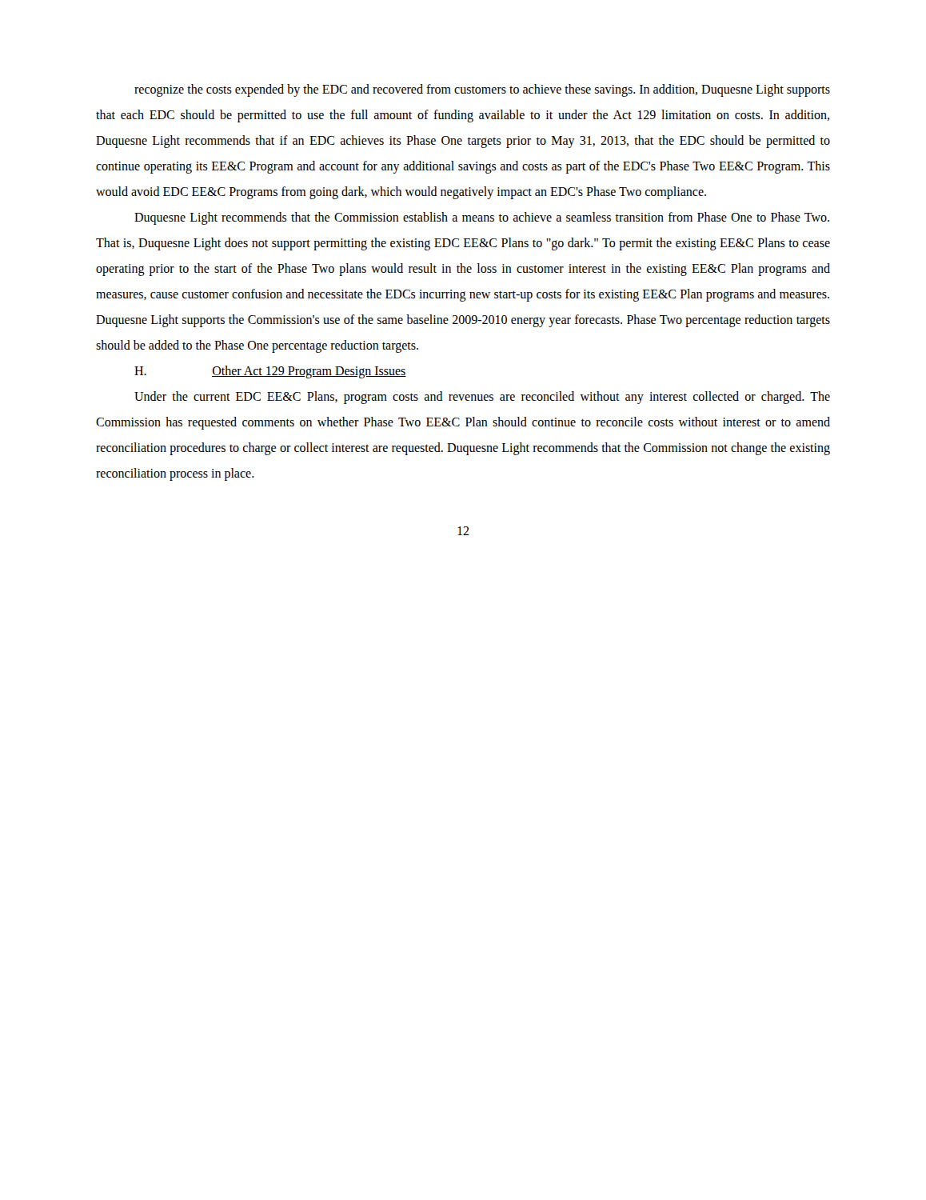recognize the costs expended by the EDC and recovered from customers to achieve these savings. In addition, Duquesne Light supports that each EDC should be permitted to use the full amount of funding available to it under the Act 129 limitation on costs. In addition, Duquesne Light recommends that if an EDC achieves its Phase One targets prior to May 31, 2013, that the EDC should be permitted to continue operating its EE&C Program and account for any additional savings and costs as part of the EDC's Phase Two EE&C Program. This would avoid EDC EE&C Programs from going dark, which would negatively impact an EDC's Phase Two compliance.
Duquesne Light recommends that the Commission establish a means to achieve a seamless transition from Phase One to Phase Two. That is, Duquesne Light does not support permitting the existing EDC EE&C Plans to "go dark." To permit the existing EE&C Plans to cease operating prior to the start of the Phase Two plans would result in the loss in customer interest in the existing EE&C Plan programs and measures, cause customer confusion and necessitate the EDCs incurring new start-up costs for its existing EE&C Plan programs and measures. Duquesne Light supports the Commission's use of the same baseline 2009-2010 energy year forecasts. Phase Two percentage reduction targets should be added to the Phase One percentage reduction targets.
H. Other Act 129 Program Design Issues
Under the current EDC EE&C Plans, program costs and revenues are reconciled without any interest collected or charged. The Commission has requested comments on whether Phase Two EE&C Plan should continue to reconcile costs without interest or to amend reconciliation procedures to charge or collect interest are requested. Duquesne Light recommends that the Commission not change the existing reconciliation process in place.
12